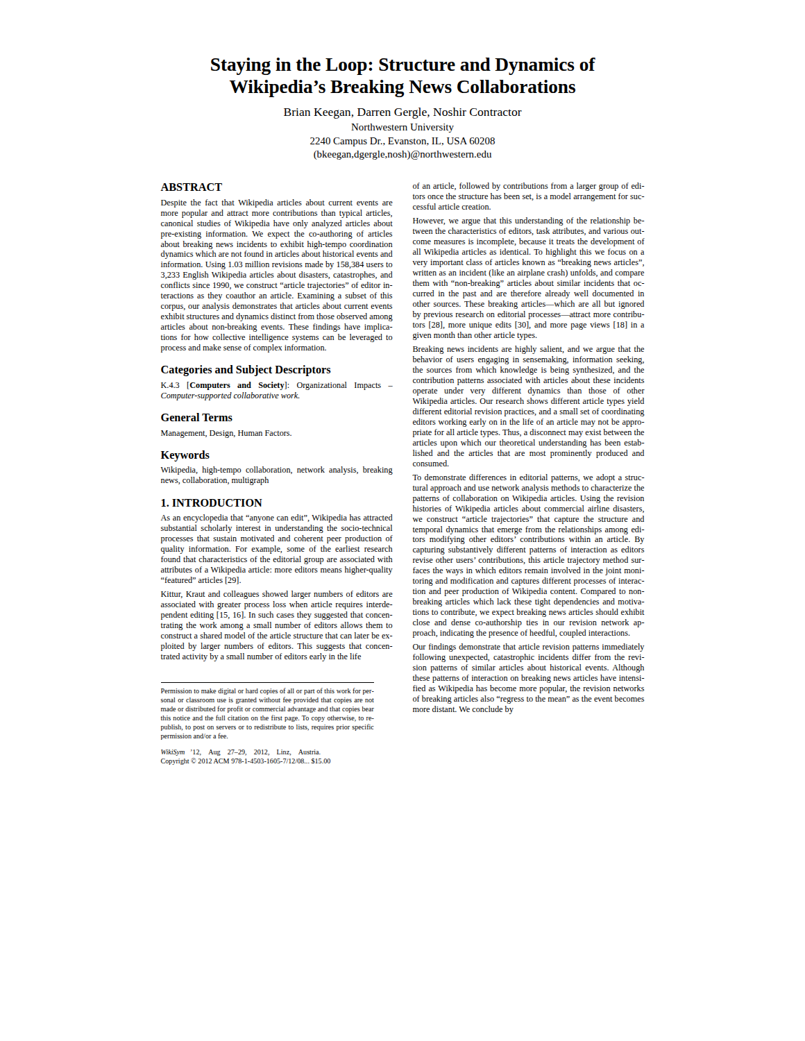Staying in the Loop: Structure and Dynamics of
Wikipedia’s Breaking News Collaborations
Brian Keegan, Darren Gergle, Noshir Contractor
Northwestern University
2240 Campus Dr., Evanston, IL, USA 60208
(bkeegan,dgergle,nosh)@northwestern.edu
ABSTRACT
Despite the fact that Wikipedia articles about current events are more popular and attract more contributions than typical articles, canonical studies of Wikipedia have only analyzed articles about pre-existing information. We expect the co-authoring of articles about breaking news incidents to exhibit high-tempo coordination dynamics which are not found in articles about historical events and information. Using 1.03 million revisions made by 158,384 users to 3,233 English Wikipedia articles about disasters, catastrophes, and conflicts since 1990, we construct “article trajectories” of editor interactions as they coauthor an article. Examining a subset of this corpus, our analysis demonstrates that articles about current events exhibit structures and dynamics distinct from those observed among articles about non-breaking events. These findings have implications for how collective intelligence systems can be leveraged to process and make sense of complex information.
Categories and Subject Descriptors
K.4.3 [Computers and Society]: Organizational Impacts – Computer-supported collaborative work.
General Terms
Management, Design, Human Factors.
Keywords
Wikipedia, high-tempo collaboration, network analysis, breaking news, collaboration, multigraph
1. INTRODUCTION
As an encyclopedia that “anyone can edit”, Wikipedia has attracted substantial scholarly interest in understanding the socio-technical processes that sustain motivated and coherent peer production of quality information. For example, some of the earliest research found that characteristics of the editorial group are associated with attributes of a Wikipedia article: more editors means higher-quality “featured” articles [29].
Kittur, Kraut and colleagues showed larger numbers of editors are associated with greater process loss when article requires interdependent editing [15, 16]. In such cases they suggested that concentrating the work among a small number of editors allows them to construct a shared model of the article structure that can later be exploited by larger numbers of editors. This suggests that concentrated activity by a small number of editors early in the life
Permission to make digital or hard copies of all or part of this work for personal or classroom use is granted without fee provided that copies are not made or distributed for profit or commercial advantage and that copies bear this notice and the full citation on the first page. To copy otherwise, to republish, to post on servers or to redistribute to lists, requires prior specific permission and/or a fee.
WikiSym ’12, Aug 27–29, 2012, Linz, Austria.
Copyright © 2012 ACM 978-1-4503-1605-7/12/08... $15.00
of an article, followed by contributions from a larger group of editors once the structure has been set, is a model arrangement for successful article creation.
However, we argue that this understanding of the relationship between the characteristics of editors, task attributes, and various outcome measures is incomplete, because it treats the development of all Wikipedia articles as identical. To highlight this we focus on a very important class of articles known as “breaking news articles”, written as an incident (like an airplane crash) unfolds, and compare them with “non-breaking” articles about similar incidents that occurred in the past and are therefore already well documented in other sources. These breaking articles—which are all but ignored by previous research on editorial processes—attract more contributors [28], more unique edits [30], and more page views [18] in a given month than other article types.
Breaking news incidents are highly salient, and we argue that the behavior of users engaging in sensemaking, information seeking, the sources from which knowledge is being synthesized, and the contribution patterns associated with articles about these incidents operate under very different dynamics than those of other Wikipedia articles. Our research shows different article types yield different editorial revision practices, and a small set of coordinating editors working early on in the life of an article may not be appropriate for all article types. Thus, a disconnect may exist between the articles upon which our theoretical understanding has been established and the articles that are most prominently produced and consumed.
To demonstrate differences in editorial patterns, we adopt a structural approach and use network analysis methods to characterize the patterns of collaboration on Wikipedia articles. Using the revision histories of Wikipedia articles about commercial airline disasters, we construct “article trajectories” that capture the structure and temporal dynamics that emerge from the relationships among editors modifying other editors’ contributions within an article. By capturing substantively different patterns of interaction as editors revise other users’ contributions, this article trajectory method surfaces the ways in which editors remain involved in the joint monitoring and modification and captures different processes of interaction and peer production of Wikipedia content. Compared to non-breaking articles which lack these tight dependencies and motivations to contribute, we expect breaking news articles should exhibit close and dense co-authorship ties in our revision network approach, indicating the presence of heedful, coupled interactions.
Our findings demonstrate that article revision patterns immediately following unexpected, catastrophic incidents differ from the revision patterns of similar articles about historical events. Although these patterns of interaction on breaking news articles have intensified as Wikipedia has become more popular, the revision networks of breaking articles also “regress to the mean” as the event becomes more distant. We conclude by